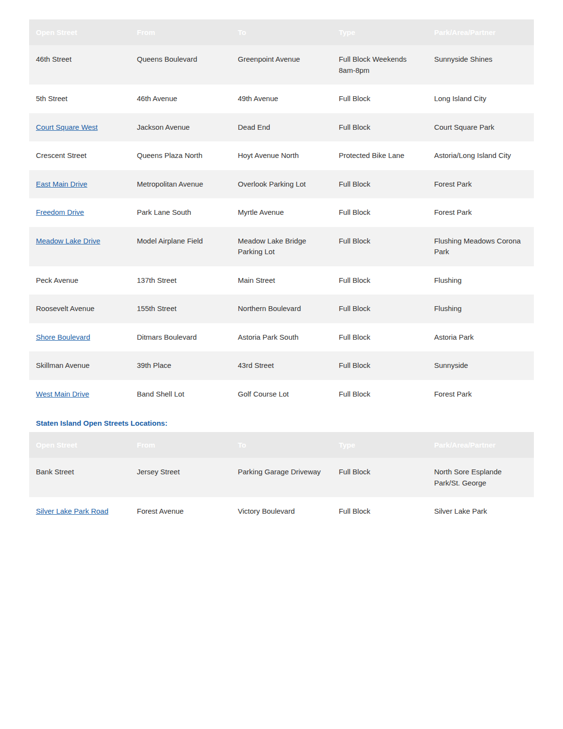| Open Street | From | To | Type | Park/Area/Partner |
| --- | --- | --- | --- | --- |
| 46th Street | Queens Boulevard | Greenpoint Avenue | Full Block Weekends 8am-8pm | Sunnyside Shines |
| 5th Street | 46th Avenue | 49th Avenue | Full Block | Long Island City |
| Court Square West | Jackson Avenue | Dead End | Full Block | Court Square Park |
| Crescent Street | Queens Plaza North | Hoyt Avenue North | Protected Bike Lane | Astoria/Long Island City |
| East Main Drive | Metropolitan Avenue | Overlook Parking Lot | Full Block | Forest Park |
| Freedom Drive | Park Lane South | Myrtle Avenue | Full Block | Forest Park |
| Meadow Lake Drive | Model Airplane Field | Meadow Lake Bridge Parking Lot | Full Block | Flushing Meadows Corona Park |
| Peck Avenue | 137th Street | Main Street | Full Block | Flushing |
| Roosevelt Avenue | 155th Street | Northern Boulevard | Full Block | Flushing |
| Shore Boulevard | Ditmars Boulevard | Astoria Park South | Full Block | Astoria Park |
| Skillman Avenue | 39th Place | 43rd Street | Full Block | Sunnyside |
| West Main Drive | Band Shell Lot | Golf Course Lot | Full Block | Forest Park |
Staten Island Open Streets Locations:
| Open Street | From | To | Type | Park/Area/Partner |
| --- | --- | --- | --- | --- |
| Bank Street | Jersey Street | Parking Garage Driveway | Full Block | North Sore Esplande Park/St. George |
| Silver Lake Park Road | Forest Avenue | Victory Boulevard | Full Block | Silver Lake Park |